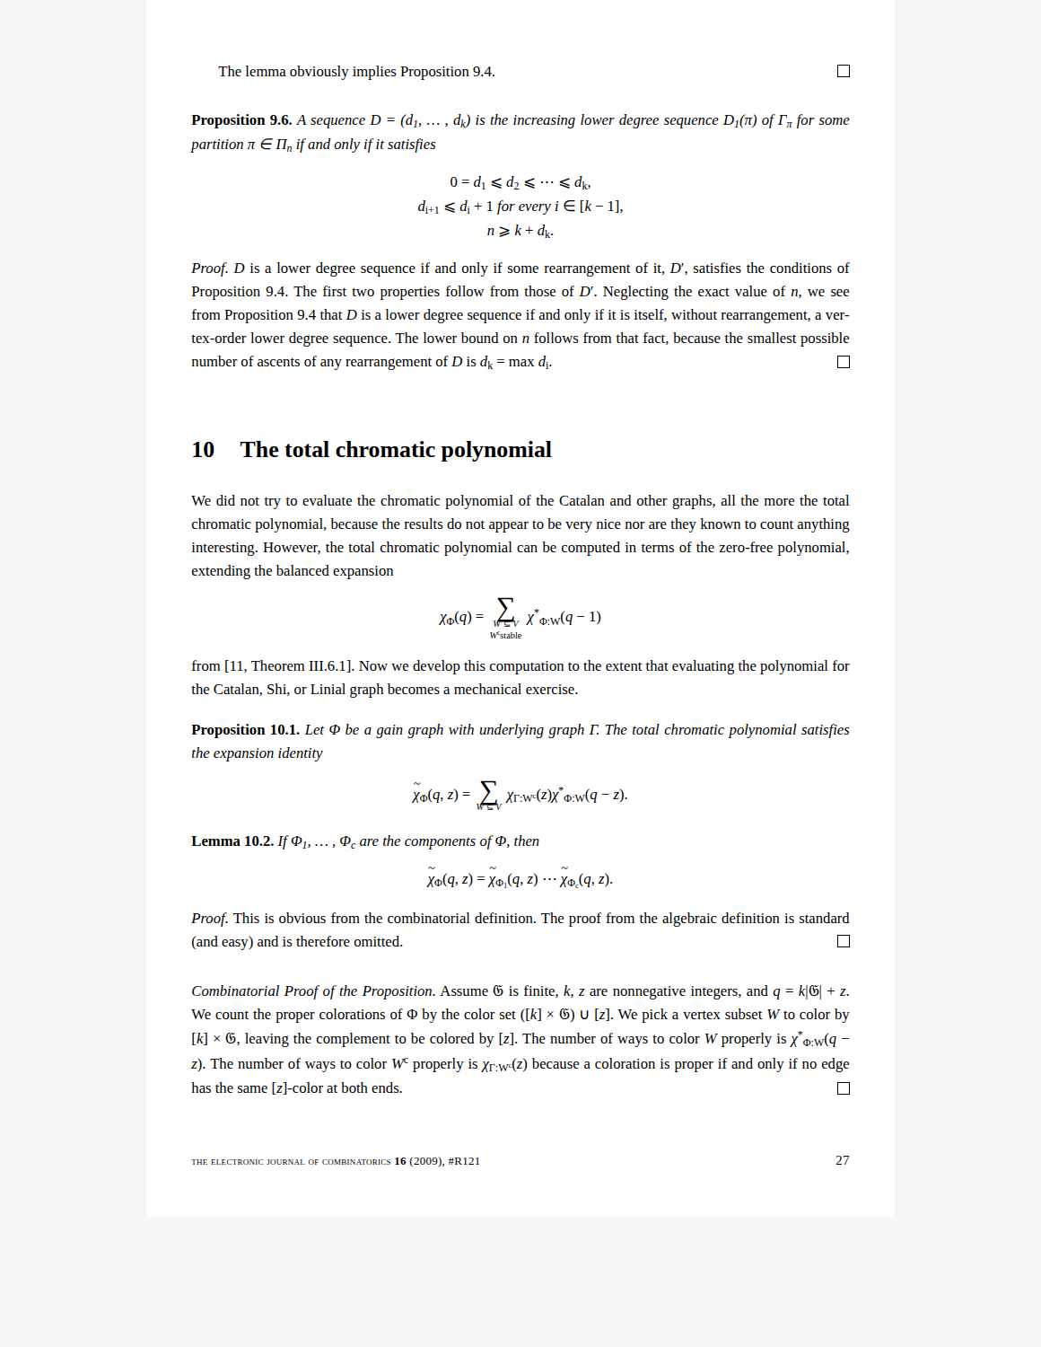The lemma obviously implies Proposition 9.4.
Proposition 9.6. A sequence D = (d 1, … , dk) is the increasing lower degree sequence D 1(π) of Γπ for some partition π ∈ Πn if and only if it satisfies
0 = d 1 ⩽ d 2 ⩽ ⋯ ⩽ dk, di+1 ⩽ di + 1 for every i ∈ [k − 1], n ⩾ k + dk.
Proof. D is a lower degree sequence if and only if some rearrangement of it, D′, satisfies the conditions of Proposition 9.4. The first two properties follow from those of D′. Neglecting the exact value of n, we see from Proposition 9.4 that D is a lower degree sequence if and only if it is itself, without rearrangement, a vertex-order lower degree sequence. The lower bound on n follows from that fact, because the smallest possible number of ascents of any rearrangement of D is dk = max di.
10 The total chromatic polynomial
We did not try to evaluate the chromatic polynomial of the Catalan and other graphs, all the more the total chromatic polynomial, because the results do not appear to be very nice nor are they known to count anything interesting. However, the total chromatic polynomial can be computed in terms of the zero-free polynomial, extending the balanced expansion
χΦ(q) = ∑ W ⊆ V Wcstable χ*Φ:W(q − 1)
from [11, Theorem III.6.1]. Now we develop this computation to the extent that evaluating the polynomial for the Catalan, Shi, or Linial graph becomes a mechanical exercise.
Proposition 10.1. Let Φ be a gain graph with underlying graph Γ. The total chromatic polynomial satisfies the expansion identity
~χ Φ(q, z) = ∑ W ⊆ V χΓ:Wc(z)χ*Φ:W(q − z).
Lemma 10.2. If Φ1, … , Φc are the components of Φ, then
~χ Φ(q, z) = ~χ Φ1(q, z) ⋯ ~χ Φc(q, z).
Proof. This is obvious from the combinatorial definition. The proof from the algebraic definition is standard (and easy) and is therefore omitted.
Combinatorial Proof of the Proposition. Assume 𝔊 is finite, k, z are nonnegative integers, and q = k|𝔊| + z. We count the proper colorations of Φ by the color set ([k] × 𝔊) ∪ [z]. We pick a vertex subset W to color by [k] × 𝔊, leaving the complement to be colored by [z]. The number of ways to color W properly is χ*Φ:W(q − z). The number of ways to color Wc properly is χΓ:Wc(z) because a coloration is proper if and only if no edge has the same [z]-color at both ends.
the electronic journal of combinatorics 16 (2009), #R121 27